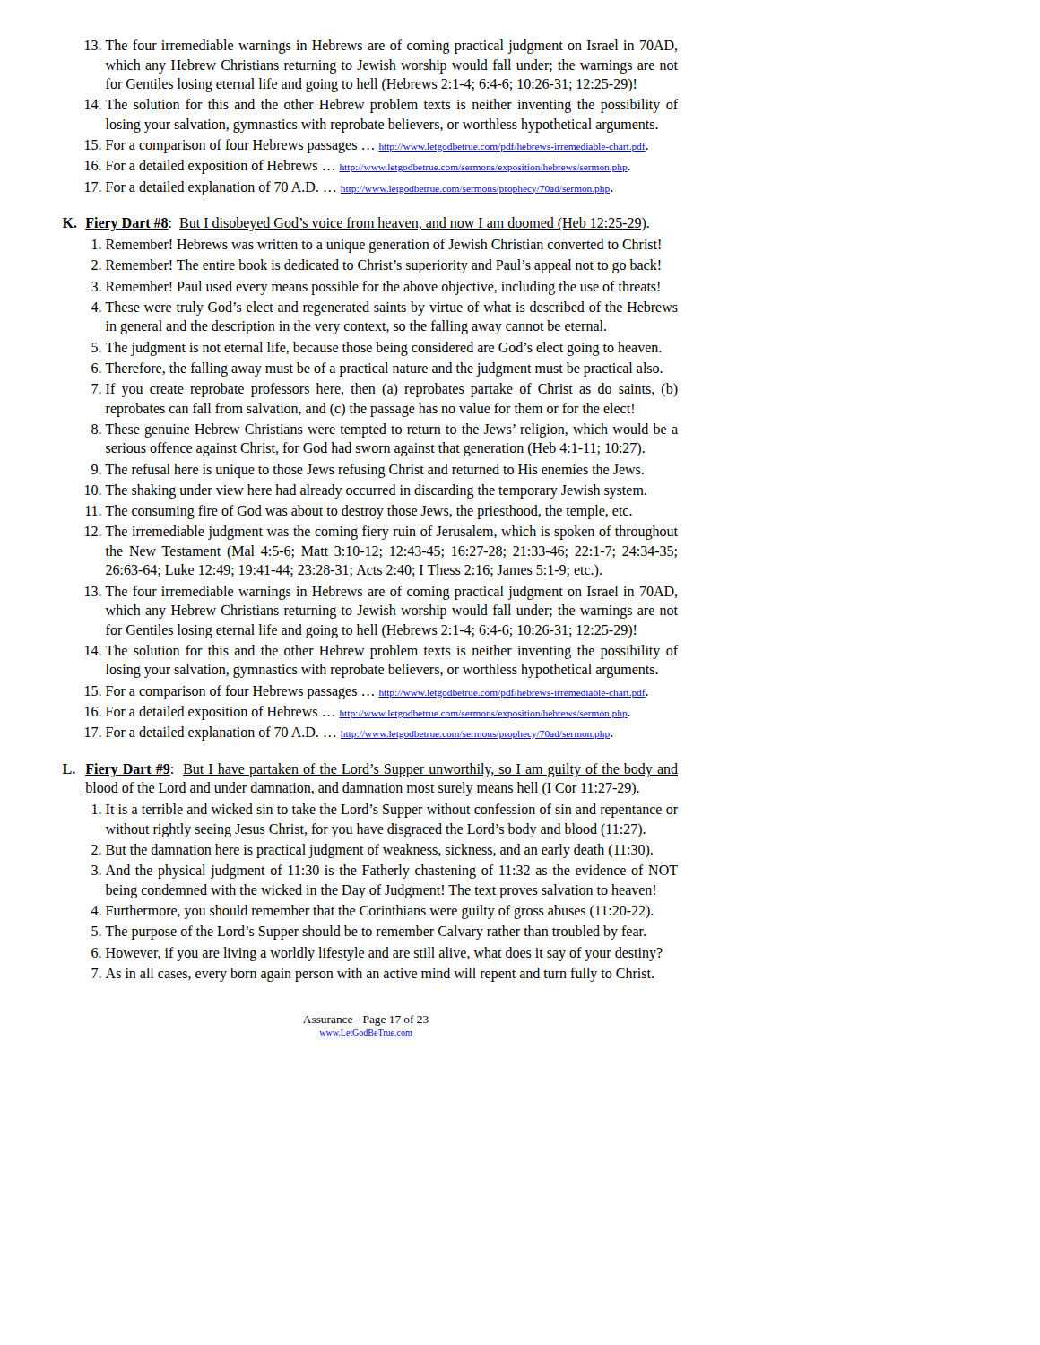The four irremediable warnings in Hebrews are of coming practical judgment on Israel in 70AD, which any Hebrew Christians returning to Jewish worship would fall under; the warnings are not for Gentiles losing eternal life and going to hell (Hebrews 2:1-4; 6:4-6; 10:26-31; 12:25-29)!
The solution for this and the other Hebrew problem texts is neither inventing the possibility of losing your salvation, gymnastics with reprobate believers, or worthless hypothetical arguments.
For a comparison of four Hebrews passages … http://www.letgodbetrue.com/pdf/hebrews-irremediable-chart.pdf.
For a detailed exposition of Hebrews … http://www.letgodbetrue.com/sermons/exposition/hebrews/sermon.php.
For a detailed explanation of 70 A.D. … http://www.letgodbetrue.com/sermons/prophecy/70ad/sermon.php.
K.
Fiery Dart #8: But I disobeyed God’s voice from heaven, and now I am doomed (Heb 12:25-29).
Remember! Hebrews was written to a unique generation of Jewish Christian converted to Christ!
Remember! The entire book is dedicated to Christ’s superiority and Paul’s appeal not to go back!
Remember! Paul used every means possible for the above objective, including the use of threats!
These were truly God’s elect and regenerated saints by virtue of what is described of the Hebrews in general and the description in the very context, so the falling away cannot be eternal.
The judgment is not eternal life, because those being considered are God’s elect going to heaven.
Therefore, the falling away must be of a practical nature and the judgment must be practical also.
If you create reprobate professors here, then (a) reprobates partake of Christ as do saints, (b) reprobates can fall from salvation, and (c) the passage has no value for them or for the elect!
These genuine Hebrew Christians were tempted to return to the Jews’ religion, which would be a serious offence against Christ, for God had sworn against that generation (Heb 4:1-11; 10:27).
The refusal here is unique to those Jews refusing Christ and returned to His enemies the Jews.
The shaking under view here had already occurred in discarding the temporary Jewish system.
The consuming fire of God was about to destroy those Jews, the priesthood, the temple, etc.
The irremediable judgment was the coming fiery ruin of Jerusalem, which is spoken of throughout the New Testament (Mal 4:5-6; Matt 3:10-12; 12:43-45; 16:27-28; 21:33-46; 22:1-7; 24:34-35; 26:63-64; Luke 12:49; 19:41-44; 23:28-31; Acts 2:40; I Thess 2:16; James 5:1-9; etc.).
The four irremediable warnings in Hebrews are of coming practical judgment on Israel in 70AD, which any Hebrew Christians returning to Jewish worship would fall under; the warnings are not for Gentiles losing eternal life and going to hell (Hebrews 2:1-4; 6:4-6; 10:26-31; 12:25-29)!
The solution for this and the other Hebrew problem texts is neither inventing the possibility of losing your salvation, gymnastics with reprobate believers, or worthless hypothetical arguments.
For a comparison of four Hebrews passages … http://www.letgodbetrue.com/pdf/hebrews-irremediable-chart.pdf.
For a detailed exposition of Hebrews … http://www.letgodbetrue.com/sermons/exposition/hebrews/sermon.php.
For a detailed explanation of 70 A.D. … http://www.letgodbetrue.com/sermons/prophecy/70ad/sermon.php.
L.
Fiery Dart #9: But I have partaken of the Lord’s Supper unworthily, so I am guilty of the body and blood of the Lord and under damnation, and damnation most surely means hell (I Cor 11:27-29).
It is a terrible and wicked sin to take the Lord’s Supper without confession of sin and repentance or without rightly seeing Jesus Christ, for you have disgraced the Lord’s body and blood (11:27).
But the damnation here is practical judgment of weakness, sickness, and an early death (11:30).
And the physical judgment of 11:30 is the Fatherly chastening of 11:32 as the evidence of NOT being condemned with the wicked in the Day of Judgment! The text proves salvation to heaven!
Furthermore, you should remember that the Corinthians were guilty of gross abuses (11:20-22).
The purpose of the Lord’s Supper should be to remember Calvary rather than troubled by fear.
However, if you are living a worldly lifestyle and are still alive, what does it say of your destiny?
As in all cases, every born again person with an active mind will repent and turn fully to Christ.
Assurance - Page 17 of 23
www.LetGodBeTrue.com